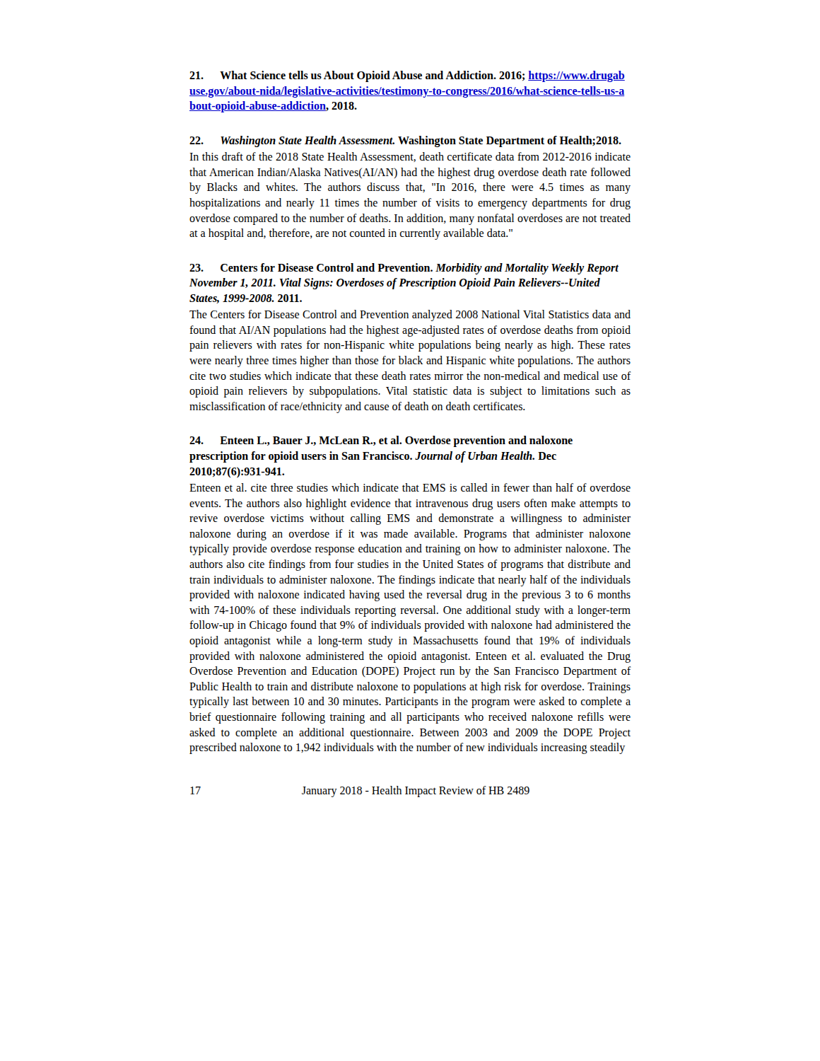21. What Science tells us About Opioid Abuse and Addiction. 2016; https://www.drugabuse.gov/about-nida/legislative-activities/testimony-to-congress/2016/what-science-tells-us-about-opioid-abuse-addiction, 2018.
22. Washington State Health Assessment. Washington State Department of Health;2018.
In this draft of the 2018 State Health Assessment, death certificate data from 2012-2016 indicate that American Indian/Alaska Natives(AI/AN) had the highest drug overdose death rate followed by Blacks and whites. The authors discuss that, "In 2016, there were 4.5 times as many hospitalizations and nearly 11 times the number of visits to emergency departments for drug overdose compared to the number of deaths. In addition, many nonfatal overdoses are not treated at a hospital and, therefore, are not counted in currently available data."
23. Centers for Disease Control and Prevention. Morbidity and Mortality Weekly Report November 1, 2011. Vital Signs: Overdoses of Prescription Opioid Pain Relievers--United States, 1999-2008. 2011.
The Centers for Disease Control and Prevention analyzed 2008 National Vital Statistics data and found that AI/AN populations had the highest age-adjusted rates of overdose deaths from opioid pain relievers with rates for non-Hispanic white populations being nearly as high. These rates were nearly three times higher than those for black and Hispanic white populations. The authors cite two studies which indicate that these death rates mirror the non-medical and medical use of opioid pain relievers by subpopulations. Vital statistic data is subject to limitations such as misclassification of race/ethnicity and cause of death on death certificates.
24. Enteen L., Bauer J., McLean R., et al. Overdose prevention and naloxone prescription for opioid users in San Francisco. Journal of Urban Health. Dec 2010;87(6):931-941.
Enteen et al. cite three studies which indicate that EMS is called in fewer than half of overdose events. The authors also highlight evidence that intravenous drug users often make attempts to revive overdose victims without calling EMS and demonstrate a willingness to administer naloxone during an overdose if it was made available. Programs that administer naloxone typically provide overdose response education and training on how to administer naloxone. The authors also cite findings from four studies in the United States of programs that distribute and train individuals to administer naloxone. The findings indicate that nearly half of the individuals provided with naloxone indicated having used the reversal drug in the previous 3 to 6 months with 74-100% of these individuals reporting reversal. One additional study with a longer-term follow-up in Chicago found that 9% of individuals provided with naloxone had administered the opioid antagonist while a long-term study in Massachusetts found that 19% of individuals provided with naloxone administered the opioid antagonist. Enteen et al. evaluated the Drug Overdose Prevention and Education (DOPE) Project run by the San Francisco Department of Public Health to train and distribute naloxone to populations at high risk for overdose. Trainings typically last between 10 and 30 minutes. Participants in the program were asked to complete a brief questionnaire following training and all participants who received naloxone refills were asked to complete an additional questionnaire. Between 2003 and 2009 the DOPE Project prescribed naloxone to 1,942 individuals with the number of new individuals increasing steadily
17
January 2018 - Health Impact Review of HB 2489